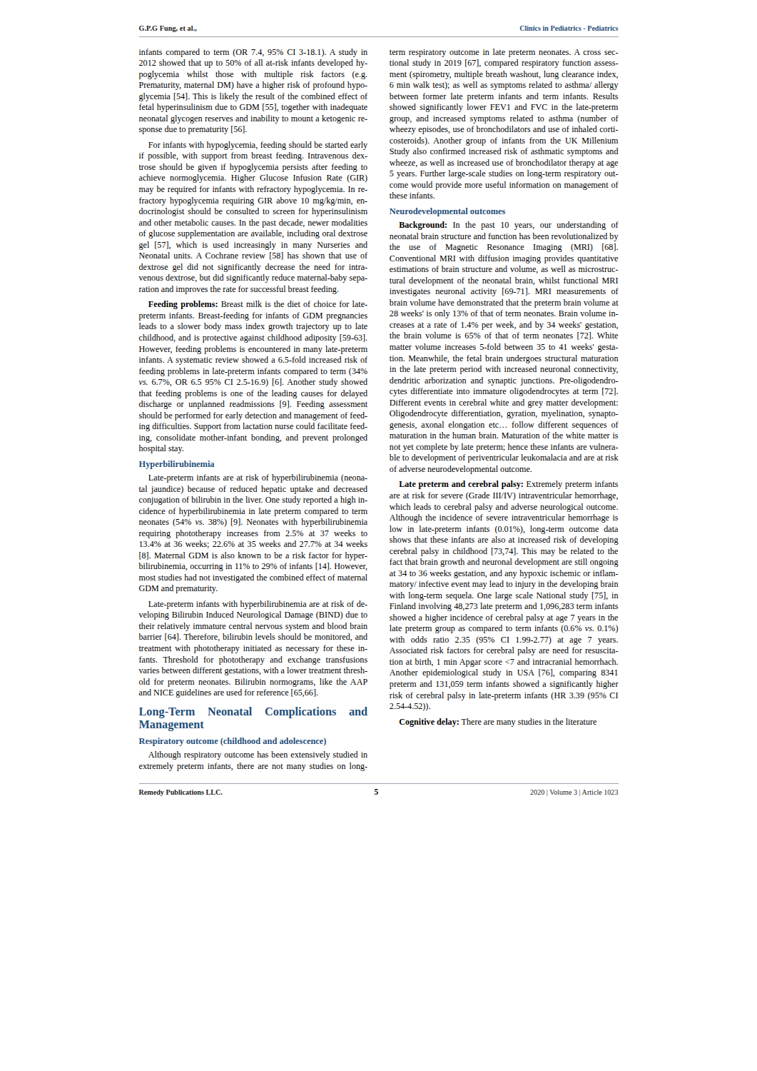G.P.G Fung, et al.,
Clinics in Pediatrics - Pediatrics
infants compared to term (OR 7.4, 95% CI 3-18.1). A study in 2012 showed that up to 50% of all at-risk infants developed hypoglycemia whilst those with multiple risk factors (e.g. Prematurity, maternal DM) have a higher risk of profound hypoglycemia [54]. This is likely the result of the combined effect of fetal hyperinsulinism due to GDM [55], together with inadequate neonatal glycogen reserves and inability to mount a ketogenic response due to prematurity [56].
For infants with hypoglycemia, feeding should be started early if possible, with support from breast feeding. Intravenous dextrose should be given if hypoglycemia persists after feeding to achieve normoglycemia. Higher Glucose Infusion Rate (GIR) may be required for infants with refractory hypoglycemia. In refractory hypoglycemia requiring GIR above 10 mg/kg/min, endocrinologist should be consulted to screen for hyperinsulinism and other metabolic causes. In the past decade, newer modalities of glucose supplementation are available, including oral dextrose gel [57], which is used increasingly in many Nurseries and Neonatal units. A Cochrane review [58] has shown that use of dextrose gel did not significantly decrease the need for intravenous dextrose, but did significantly reduce maternal-baby separation and improves the rate for successful breast feeding.
Feeding problems: Breast milk is the diet of choice for late-preterm infants. Breast-feeding for infants of GDM pregnancies leads to a slower body mass index growth trajectory up to late childhood, and is protective against childhood adiposity [59-63]. However, feeding problems is encountered in many late-preterm infants. A systematic review showed a 6.5-fold increased risk of feeding problems in late-preterm infants compared to term (34% vs. 6.7%, OR 6.5 95% CI 2.5-16.9) [6]. Another study showed that feeding problems is one of the leading causes for delayed discharge or unplanned readmissions [9]. Feeding assessment should be performed for early detection and management of feeding difficulties. Support from lactation nurse could facilitate feeding, consolidate mother-infant bonding, and prevent prolonged hospital stay.
Hyperbilirubinemia
Late-preterm infants are at risk of hyperbilirubinemia (neonatal jaundice) because of reduced hepatic uptake and decreased conjugation of bilirubin in the liver. One study reported a high incidence of hyperbilirubinemia in late preterm compared to term neonates (54% vs. 38%) [9]. Neonates with hyperbilirubinemia requiring phototherapy increases from 2.5% at 37 weeks to 13.4% at 36 weeks; 22.6% at 35 weeks and 27.7% at 34 weeks [8]. Maternal GDM is also known to be a risk factor for hyperbilirubinemia, occurring in 11% to 29% of infants [14]. However, most studies had not investigated the combined effect of maternal GDM and prematurity.
Late-preterm infants with hyperbilirubinemia are at risk of developing Bilirubin Induced Neurological Damage (BIND) due to their relatively immature central nervous system and blood brain barrier [64]. Therefore, bilirubin levels should be monitored, and treatment with phototherapy initiated as necessary for these infants. Threshold for phototherapy and exchange transfusions varies between different gestations, with a lower treatment threshold for preterm neonates. Bilirubin normograms, like the AAP and NICE guidelines are used for reference [65,66].
Long-Term Neonatal Complications and Management
Respiratory outcome (childhood and adolescence)
Although respiratory outcome has been extensively studied in extremely preterm infants, there are not many studies on long-term respiratory outcome in late preterm neonates. A cross sectional study in 2019 [67], compared respiratory function assessment (spirometry, multiple breath washout, lung clearance index, 6 min walk test); as well as symptoms related to asthma/ allergy between former late preterm infants and term infants. Results showed significantly lower FEV1 and FVC in the late-preterm group, and increased symptoms related to asthma (number of wheezy episodes, use of bronchodilators and use of inhaled corticosteroids). Another group of infants from the UK Millenium Study also confirmed increased risk of asthmatic symptoms and wheeze, as well as increased use of bronchodilator therapy at age 5 years. Further large-scale studies on long-term respiratory outcome would provide more useful information on management of these infants.
Neurodevelopmental outcomes
Background: In the past 10 years, our understanding of neonatal brain structure and function has been revolutionalized by the use of Magnetic Resonance Imaging (MRI) [68]. Conventional MRI with diffusion imaging provides quantitative estimations of brain structure and volume, as well as microstructural development of the neonatal brain, whilst functional MRI investigates neuronal activity [69-71]. MRI measurements of brain volume have demonstrated that the preterm brain volume at 28 weeks' is only 13% of that of term neonates. Brain volume increases at a rate of 1.4% per week, and by 34 weeks' gestation, the brain volume is 65% of that of term neonates [72]. White matter volume increases 5-fold between 35 to 41 weeks' gestation. Meanwhile, the fetal brain undergoes structural maturation in the late preterm period with increased neuronal connectivity, dendritic arborization and synaptic junctions. Pre-oligodendrocytes differentiate into immature oligodendrocytes at term [72]. Different events in cerebral white and grey matter development: Oligodendrocyte differentiation, gyration, myelination, synaptogenesis, axonal elongation etc… follow different sequences of maturation in the human brain. Maturation of the white matter is not yet complete by late preterm; hence these infants are vulnerable to development of periventricular leukomalacia and are at risk of adverse neurodevelopmental outcome.
Late preterm and cerebral palsy: Extremely preterm infants are at risk for severe (Grade III/IV) intraventricular hemorrhage, which leads to cerebral palsy and adverse neurological outcome. Although the incidence of severe intraventricular hemorrhage is low in late-preterm infants (0.01%), long-term outcome data shows that these infants are also at increased risk of developing cerebral palsy in childhood [73,74]. This may be related to the fact that brain growth and neuronal development are still ongoing at 34 to 36 weeks gestation, and any hypoxic ischemic or inflammatory/ infective event may lead to injury in the developing brain with long-term sequela. One large scale National study [75], in Finland involving 48,273 late preterm and 1,096,283 term infants showed a higher incidence of cerebral palsy at age 7 years in the late preterm group as compared to term infants (0.6% vs. 0.1%) with odds ratio 2.35 (95% CI 1.99-2.77) at age 7 years. Associated risk factors for cerebral palsy are need for resuscitation at birth, 1 min Apgar score <7 and intracranial hemorrhach. Another epidemiological study in USA [76], comparing 8341 preterm and 131,059 term infants showed a significantly higher risk of cerebral palsy in late-preterm infants (HR 3.39 (95% CI 2.54-4.52)).
Cognitive delay: There are many studies in the literature
Remedy Publications LLC.
5
2020 | Volume 3 | Article 1023